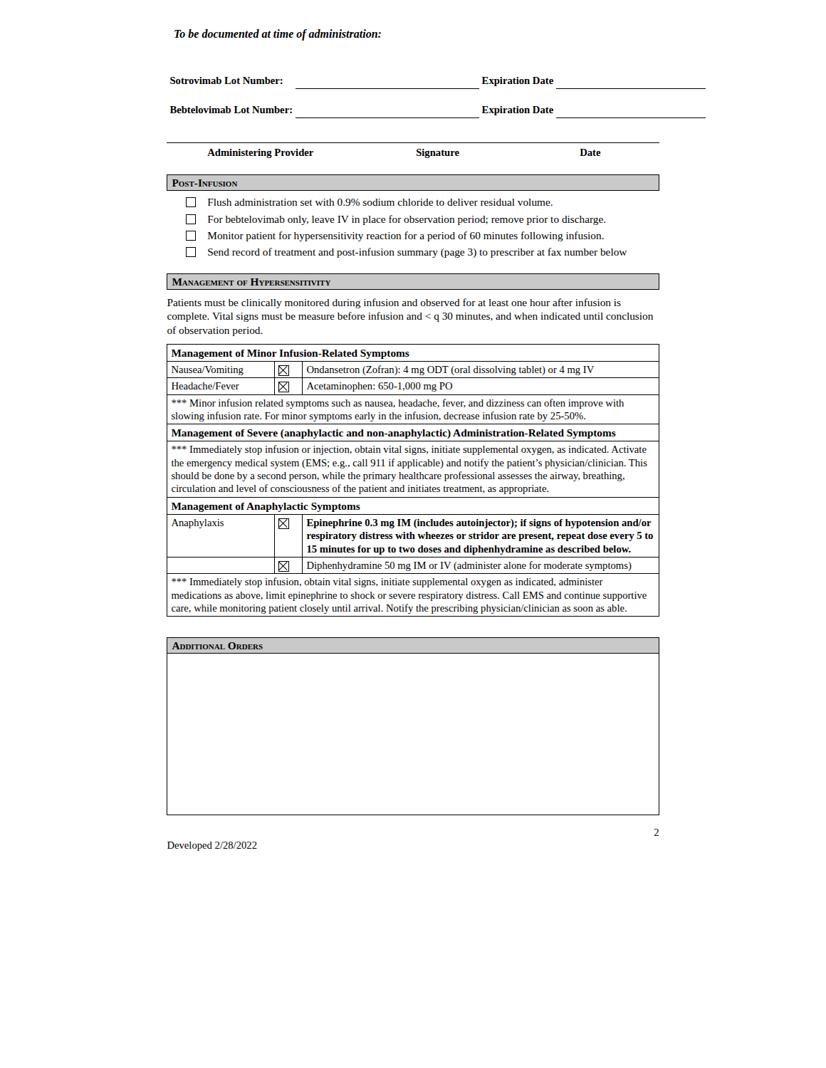To be documented at time of administration:
| Sotrovimab Lot Number: | | Expiration Date | |
| Bebtelovimab Lot Number: | | Expiration Date | |
| Administering Provider | Signature | Date |
Post-Infusion
Flush administration set with 0.9% sodium chloride to deliver residual volume.
For bebtelovimab only, leave IV in place for observation period; remove prior to discharge.
Monitor patient for hypersensitivity reaction for a period of 60 minutes following infusion.
Send record of treatment and post-infusion summary (page 3) to prescriber at fax number below
Management of Hypersensitivity
Patients must be clinically monitored during infusion and observed for at least one hour after infusion is complete. Vital signs must be measure before infusion and < q 30 minutes, and when indicated until conclusion of observation period.
| Management of Minor Infusion-Related Symptoms |
| --- |
| Nausea/Vomiting | | Ondansetron (Zofran): 4 mg ODT (oral dissolving tablet) or 4 mg IV |
| Headache/Fever | | Acetaminophen: 650-1,000 mg PO |
| *** Minor infusion related symptoms such as nausea, headache, fever, and dizziness can often improve with slowing infusion rate. For minor symptoms early in the infusion, decrease infusion rate by 25-50%. |
| Management of Severe (anaphylactic and non-anaphylactic) Administration-Related Symptoms |
| *** Immediately stop infusion or injection, obtain vital signs, initiate supplemental oxygen, as indicated. Activate the emergency medical system (EMS; e.g., call 911 if applicable) and notify the patient’s physician/clinician. This should be done by a second person, while the primary healthcare professional assesses the airway, breathing, circulation and level of consciousness of the patient and initiates treatment, as appropriate. |
| Management of Anaphylactic Symptoms |
| Anaphylaxis | | Epinephrine 0.3 mg IM (includes autoinjector); if signs of hypotension and/or respiratory distress with wheezes or stridor are present, repeat dose every 5 to 15 minutes for up to two doses and diphenhydramine as described below. |
| | | Diphenhydramine 50 mg IM or IV (administer alone for moderate symptoms) |
| *** Immediately stop infusion, obtain vital signs, initiate supplemental oxygen as indicated, administer medications as above, limit epinephrine to shock or severe respiratory distress. Call EMS and continue supportive care, while monitoring patient closely until arrival. Notify the prescribing physician/clinician as soon as able. |
Additional Orders
Developed 2/28/2022 2